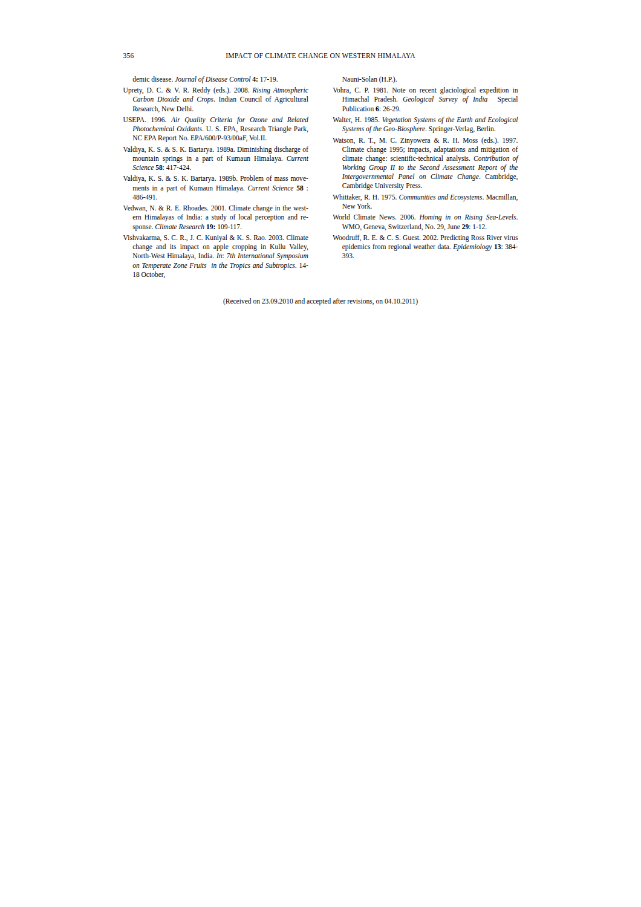356 IMPACT OF CLIMATE CHANGE ON WESTERN HIMALAYA
demic disease. Journal of Disease Control 4: 17-19.
Uprety, D. C. & V. R. Reddy (eds.). 2008. Rising Atmospheric Carbon Dioxide and Crops. Indian Council of Agricultural Research, New Delhi.
USEPA. 1996. Air Quality Criteria for Ozone and Related Photochemical Oxidants. U. S. EPA, Research Triangle Park, NC EPA Report No. EPA/600/P-93/00aF, Vol.II.
Valdiya, K. S. & S. K. Bartarya. 1989a. Diminishing discharge of mountain springs in a part of Kumaun Himalaya. Current Science 58: 417-424.
Valdiya, K. S. & S. K. Bartarya. 1989b. Problem of mass movements in a part of Kumaun Himalaya. Current Science 58 : 486-491.
Vedwan, N. & R. E. Rhoades. 2001. Climate change in the western Himalayas of India: a study of local perception and response. Climate Research 19: 109-117.
Vishvakarma, S. C. R., J. C. Kuniyal & K. S. Rao. 2003. Climate change and its impact on apple cropping in Kullu Valley, North-West Himalaya, India. In: 7th International Symposium on Temperate Zone Fruits in the Tropics and Subtropics. 14-18 October,
Nauni-Solan (H.P.).
Vohra, C. P. 1981. Note on recent glaciological expedition in Himachal Pradesh. Geological Survey of India Special Publication 6: 26-29.
Walter, H. 1985. Vegetation Systems of the Earth and Ecological Systems of the Geo-Biosphere. Springer-Verlag, Berlin.
Watson, R. T., M. C. Zinyowera & R. H. Moss (eds.). 1997. Climate change 1995; impacts, adaptations and mitigation of climate change: scientific-technical analysis. Contribution of Working Group II to the Second Assessment Report of the Intergovernmental Panel on Climate Change. Cambridge, Cambridge University Press.
Whittaker, R. H. 1975. Communities and Ecosystems. Macmillan, New York.
World Climate News. 2006. Homing in on Rising Sea-Levels. WMO, Geneva, Switzerland, No. 29, June 29: 1-12.
Woodruff, R. E. & C. S. Guest. 2002. Predicting Ross River virus epidemics from regional weather data. Epidemiology 13: 384-393.
(Received on 23.09.2010 and accepted after revisions, on 04.10.2011)